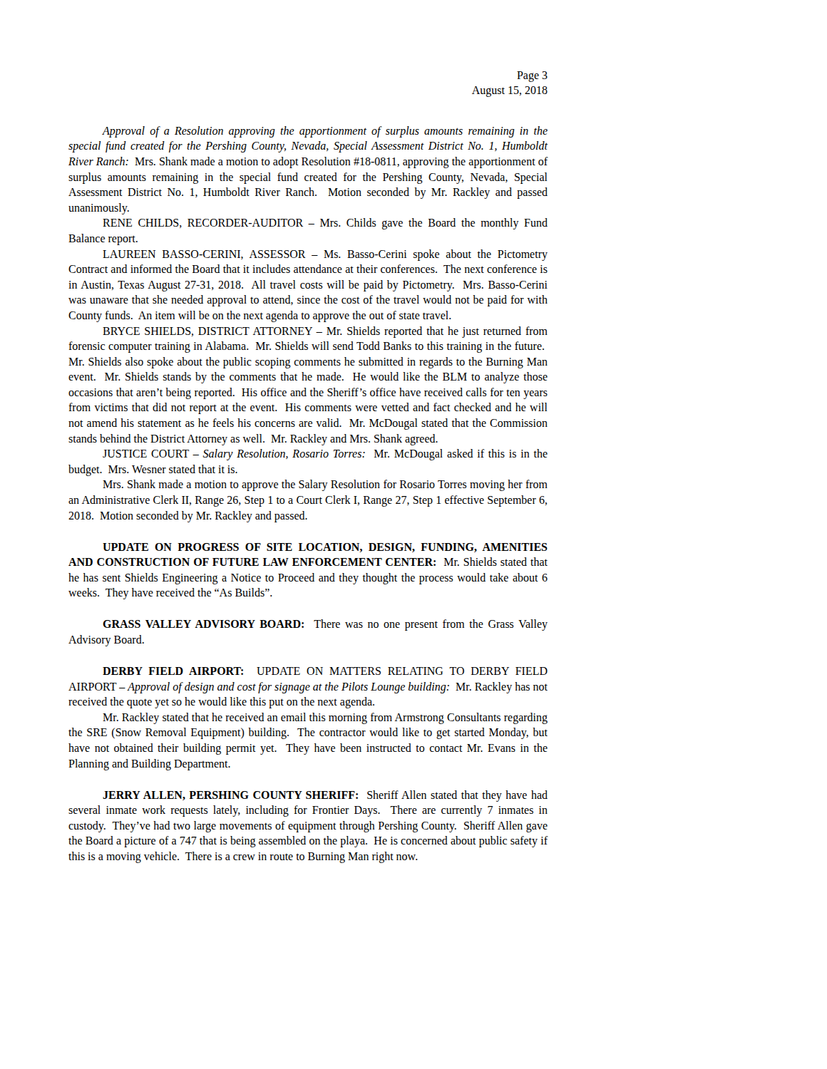Page 3
August 15, 2018
Approval of a Resolution approving the apportionment of surplus amounts remaining in the special fund created for the Pershing County, Nevada, Special Assessment District No. 1, Humboldt River Ranch: Mrs. Shank made a motion to adopt Resolution #18-0811, approving the apportionment of surplus amounts remaining in the special fund created for the Pershing County, Nevada, Special Assessment District No. 1, Humboldt River Ranch. Motion seconded by Mr. Rackley and passed unanimously.
RENE CHILDS, RECORDER-AUDITOR – Mrs. Childs gave the Board the monthly Fund Balance report.
LAUREEN BASSO-CERINI, ASSESSOR – Ms. Basso-Cerini spoke about the Pictometry Contract and informed the Board that it includes attendance at their conferences. The next conference is in Austin, Texas August 27-31, 2018. All travel costs will be paid by Pictometry. Mrs. Basso-Cerini was unaware that she needed approval to attend, since the cost of the travel would not be paid for with County funds. An item will be on the next agenda to approve the out of state travel.
BRYCE SHIELDS, DISTRICT ATTORNEY – Mr. Shields reported that he just returned from forensic computer training in Alabama. Mr. Shields will send Todd Banks to this training in the future. Mr. Shields also spoke about the public scoping comments he submitted in regards to the Burning Man event. Mr. Shields stands by the comments that he made. He would like the BLM to analyze those occasions that aren’t being reported. His office and the Sheriff’s office have received calls for ten years from victims that did not report at the event. His comments were vetted and fact checked and he will not amend his statement as he feels his concerns are valid. Mr. McDougal stated that the Commission stands behind the District Attorney as well. Mr. Rackley and Mrs. Shank agreed.
JUSTICE COURT – Salary Resolution, Rosario Torres: Mr. McDougal asked if this is in the budget. Mrs. Wesner stated that it is.
Mrs. Shank made a motion to approve the Salary Resolution for Rosario Torres moving her from an Administrative Clerk II, Range 26, Step 1 to a Court Clerk I, Range 27, Step 1 effective September 6, 2018. Motion seconded by Mr. Rackley and passed.
UPDATE ON PROGRESS OF SITE LOCATION, DESIGN, FUNDING, AMENITIES AND CONSTRUCTION OF FUTURE LAW ENFORCEMENT CENTER: Mr. Shields stated that he has sent Shields Engineering a Notice to Proceed and they thought the process would take about 6 weeks. They have received the “As Builds”.
GRASS VALLEY ADVISORY BOARD: There was no one present from the Grass Valley Advisory Board.
DERBY FIELD AIRPORT: UPDATE ON MATTERS RELATING TO DERBY FIELD AIRPORT – Approval of design and cost for signage at the Pilots Lounge building: Mr. Rackley has not received the quote yet so he would like this put on the next agenda.
Mr. Rackley stated that he received an email this morning from Armstrong Consultants regarding the SRE (Snow Removal Equipment) building. The contractor would like to get started Monday, but have not obtained their building permit yet. They have been instructed to contact Mr. Evans in the Planning and Building Department.
JERRY ALLEN, PERSHING COUNTY SHERIFF: Sheriff Allen stated that they have had several inmate work requests lately, including for Frontier Days. There are currently 7 inmates in custody. They’ve had two large movements of equipment through Pershing County. Sheriff Allen gave the Board a picture of a 747 that is being assembled on the playa. He is concerned about public safety if this is a moving vehicle. There is a crew in route to Burning Man right now.